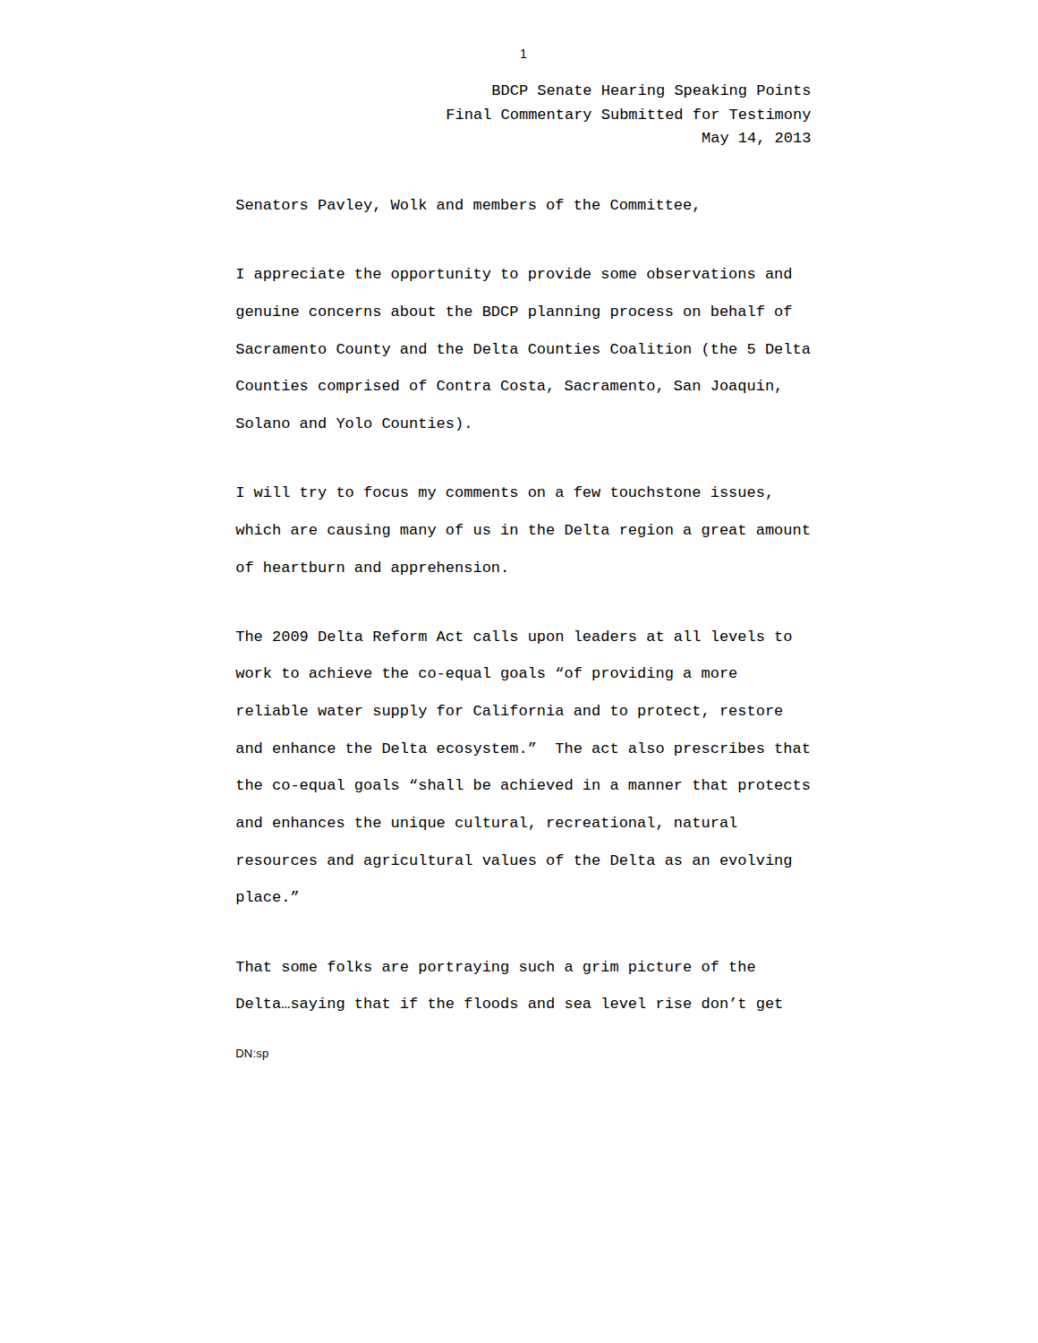1
BDCP Senate Hearing Speaking Points
Final Commentary Submitted for Testimony
May 14, 2013
Senators Pavley, Wolk and members of the Committee,
I appreciate the opportunity to provide some observations and genuine concerns about the BDCP planning process on behalf of Sacramento County and the Delta Counties Coalition (the 5 Delta Counties comprised of Contra Costa, Sacramento, San Joaquin, Solano and Yolo Counties).
I will try to focus my comments on a few touchstone issues, which are causing many of us in the Delta region a great amount of heartburn and apprehension.
The 2009 Delta Reform Act calls upon leaders at all levels to work to achieve the co-equal goals “of providing a more reliable water supply for California and to protect, restore and enhance the Delta ecosystem.” The act also prescribes that the co-equal goals “shall be achieved in a manner that protects and enhances the unique cultural, recreational, natural resources and agricultural values of the Delta as an evolving place.”
That some folks are portraying such a grim picture of the Delta…saying that if the floods and sea level rise don’t get
DN:sp